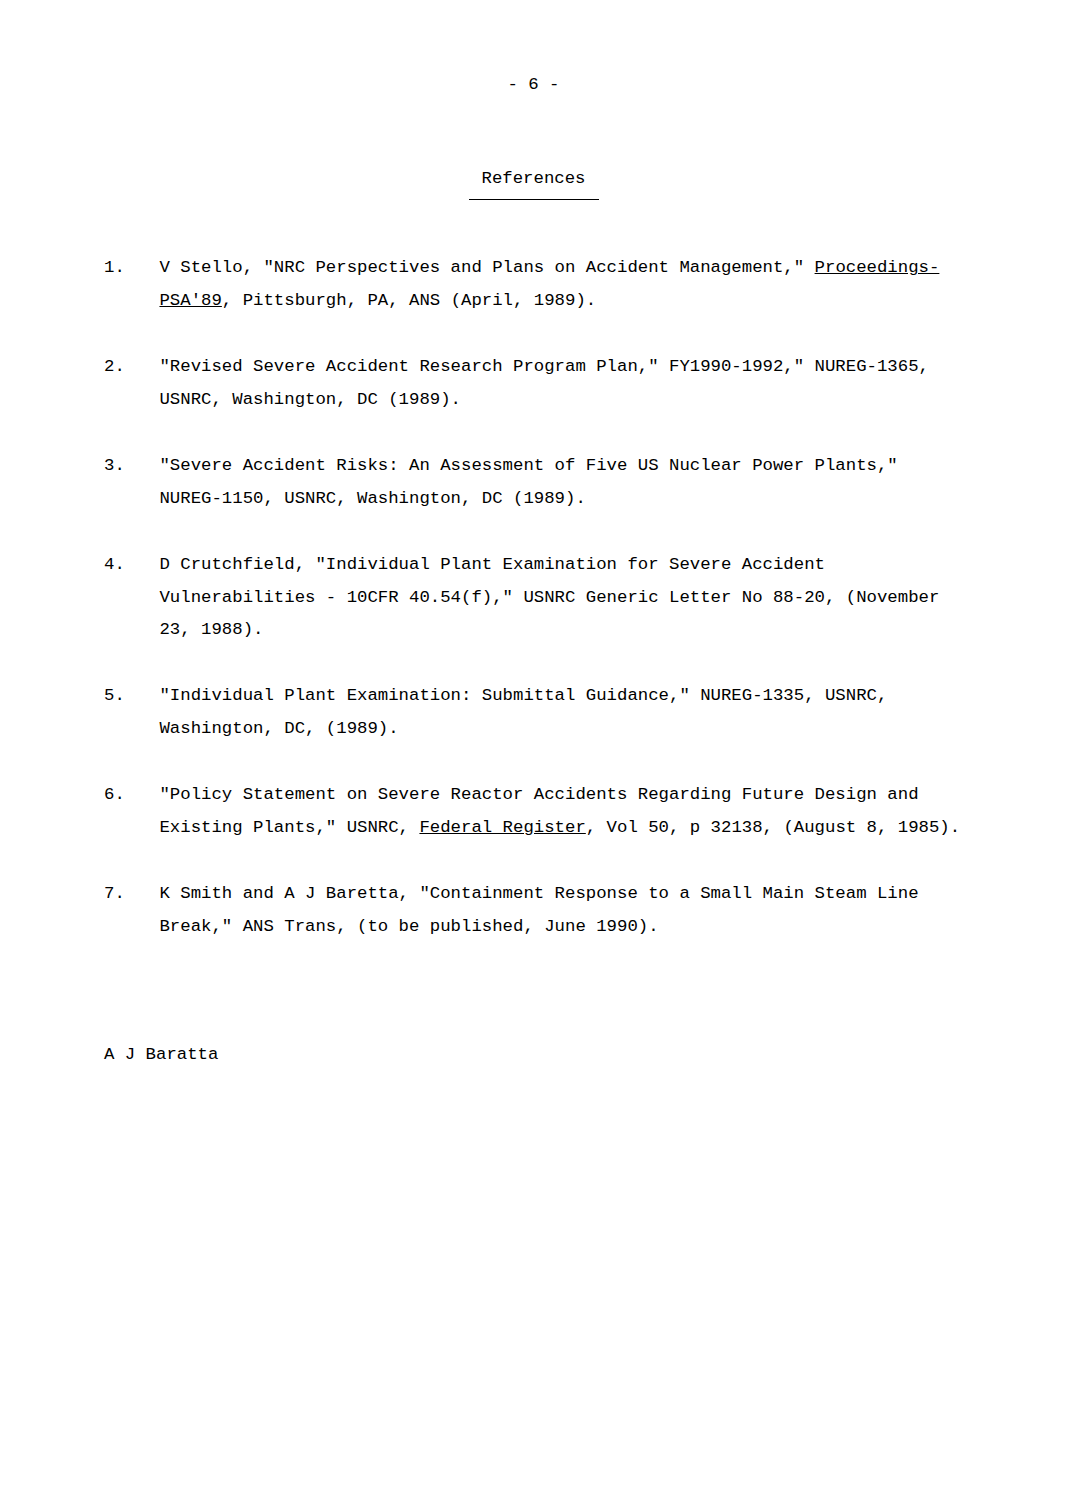- 6 -
References
1. V Stello, "NRC Perspectives and Plans on Accident Management," Proceedings-PSA'89, Pittsburgh, PA, ANS (April, 1989).
2. "Revised Severe Accident Research Program Plan," FY1990-1992," NUREG-1365, USNRC, Washington, DC (1989).
3. "Severe Accident Risks: An Assessment of Five US Nuclear Power Plants," NUREG-1150, USNRC, Washington, DC (1989).
4. D Crutchfield, "Individual Plant Examination for Severe Accident Vulnerabilities - 10CFR 40.54(f)," USNRC Generic Letter No 88-20, (November 23, 1988).
5. "Individual Plant Examination: Submittal Guidance," NUREG-1335, USNRC, Washington, DC, (1989).
6. "Policy Statement on Severe Reactor Accidents Regarding Future Design and Existing Plants," USNRC, Federal Register, Vol 50, p 32138, (August 8, 1985).
7. K Smith and A J Baretta, "Containment Response to a Small Main Steam Line Break," ANS Trans, (to be published, June 1990).
A J Baratta